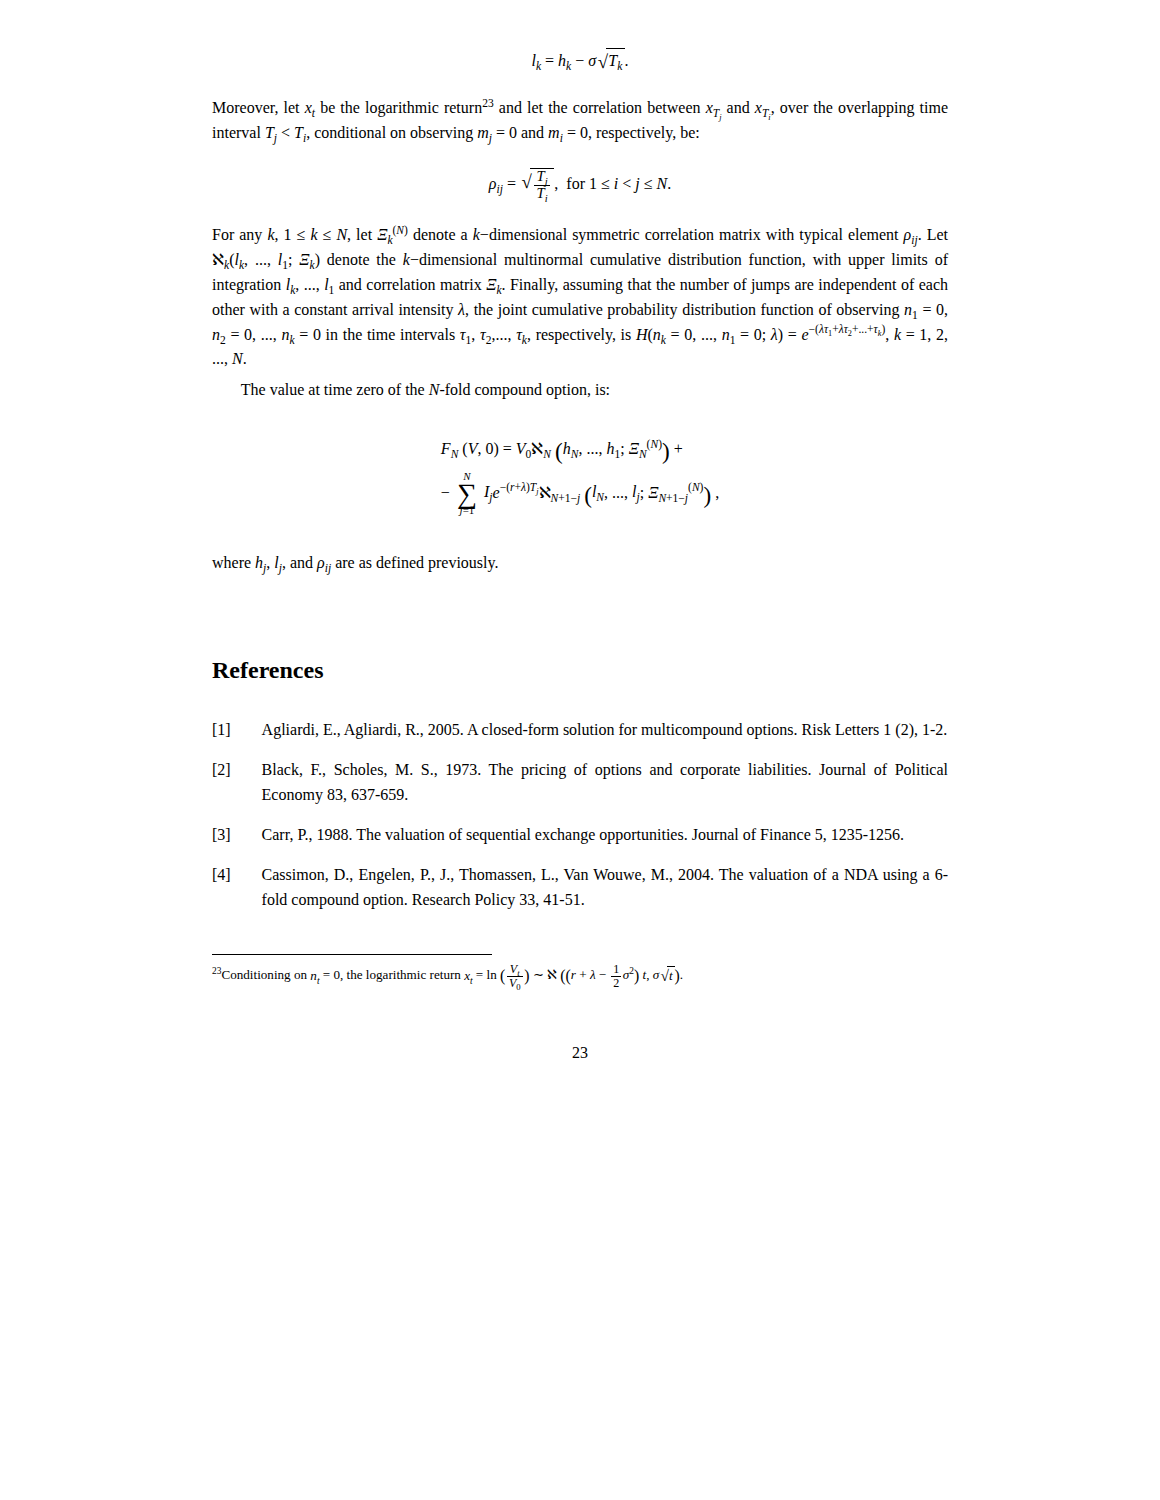lk = hk − σTk.
Moreover, let xt be the logarithmic return23 and let the correlation between xTj and xTi, over the overlapping time interval Tj < Ti, conditional on observing mj = 0 and mi = 0, respectively, be:
ρij = Tj Ti, for 1 ≤ i < j ≤ N.
For any k, 1 ≤ k ≤ N, let Ξk(N) denote a k−dimensional symmetric correlation matrix with typical element ρij. Let ℵk(lk, ..., l1; Ξk) denote the k−dimensional multinormal cumulative distribution function, with upper limits of integration lk, ..., l1 and correlation matrix Ξk. Finally, assuming that the number of jumps are independent of each other with a constant arrival intensity λ, the joint cumulative probability distribution function of observing n1 = 0, n2 = 0, ..., nk = 0 in the time intervals τ1, τ2,..., τk, respectively, is H(nk = 0, ..., n1 = 0; λ) = e−(λτ1+λτ2+...+τk), k = 1, 2, ..., N.
The value at time zero of the N-fold compound option, is:
FN (V, 0) = V0ℵN (hN, ..., h1; ΞN(N)) +
− N∑j=1 Ij e−(r+λ)TjℵN+1−j (lN, ..., lj; ΞN+1−j(N)) ,
where hj, lj, and ρij are as defined previously.
References
[1] Agliardi, E., Agliardi, R., 2005. A closed-form solution for multicompound options. Risk Letters 1 (2), 1-2.
[2] Black, F., Scholes, M. S., 1973. The pricing of options and corporate liabilities. Journal of Political Economy 83, 637-659.
[3] Carr, P., 1988. The valuation of sequential exchange opportunities. Journal of Finance 5, 1235-1256.
[4] Cassimon, D., Engelen, P., J., Thomassen, L., Van Wouwe, M., 2004. The valuation of a NDA using a 6-fold compound option. Research Policy 33, 41-51.
23Conditioning on nt = 0, the logarithmic return xt = ln (Vt V0) ∼ ℵ ((r + λ − 12 σ2) t, σt).
23